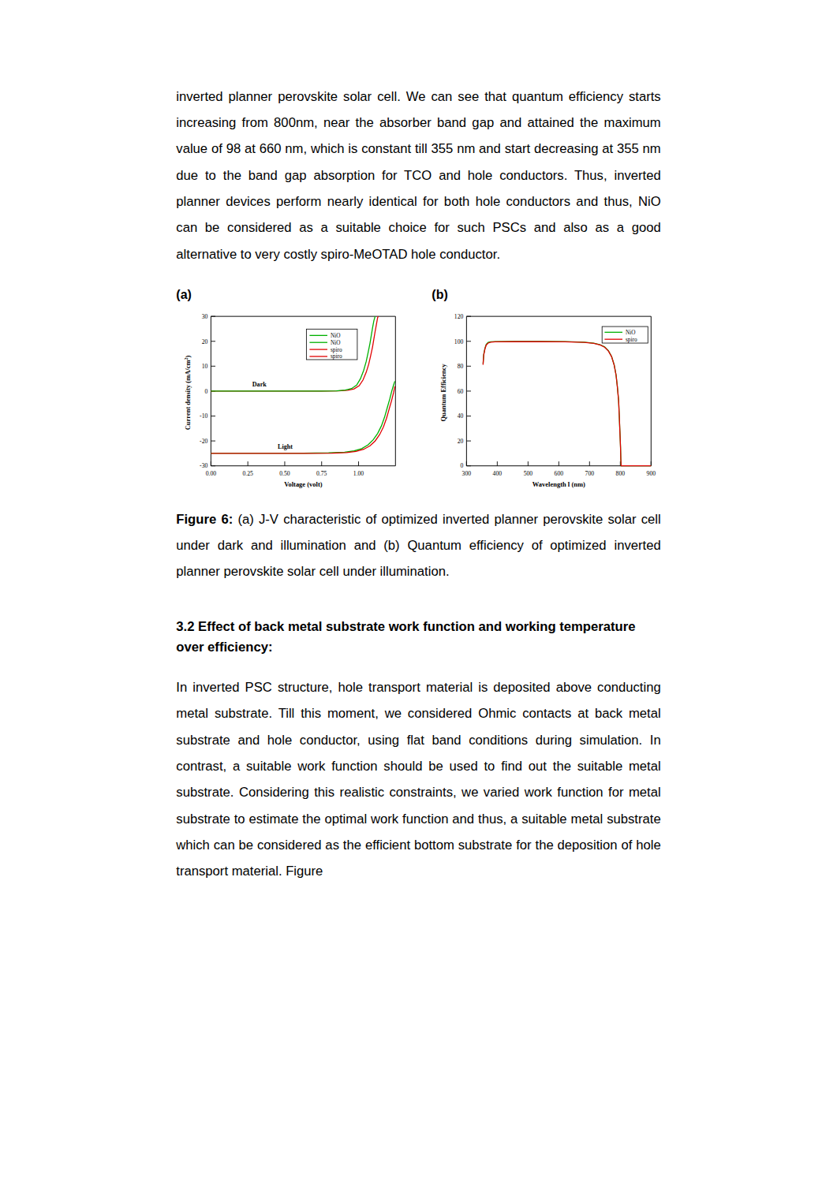inverted planner perovskite solar cell. We can see that quantum efficiency starts increasing from 800nm, near the absorber band gap and attained the maximum value of 98 at 660 nm, which is constant till 355 nm and start decreasing at 355 nm due to the band gap absorption for TCO and hole conductors. Thus, inverted planner devices perform nearly identical for both hole conductors and thus, NiO can be considered as a suitable choice for such PSCs and also as a good alternative to very costly spiro-MeOTAD hole conductor.
(a)
30 20 10 0 -10 -20 -30 0.00 0.25 0.50 0.75 1.00 Voltage (volt) Current density (mA/cm2) Dark Light NiO NiO spiro spiro
(b)
120 100 80 60 40 20 0 300 400 500 600 700 800 900 Wavelength l (nm) Quantum Efficiency NiO spiro
Figure 6: (a) J-V characteristic of optimized inverted planner perovskite solar cell under dark and illumination and (b) Quantum efficiency of optimized inverted planner perovskite solar cell under illumination.
3.2 Effect of back metal substrate work function and working temperature over efficiency:
In inverted PSC structure, hole transport material is deposited above conducting metal substrate. Till this moment, we considered Ohmic contacts at back metal substrate and hole conductor, using flat band conditions during simulation. In contrast, a suitable work function should be used to find out the suitable metal substrate. Considering this realistic constraints, we varied work function for metal substrate to estimate the optimal work function and thus, a suitable metal substrate which can be considered as the efficient bottom substrate for the deposition of hole transport material. Figure